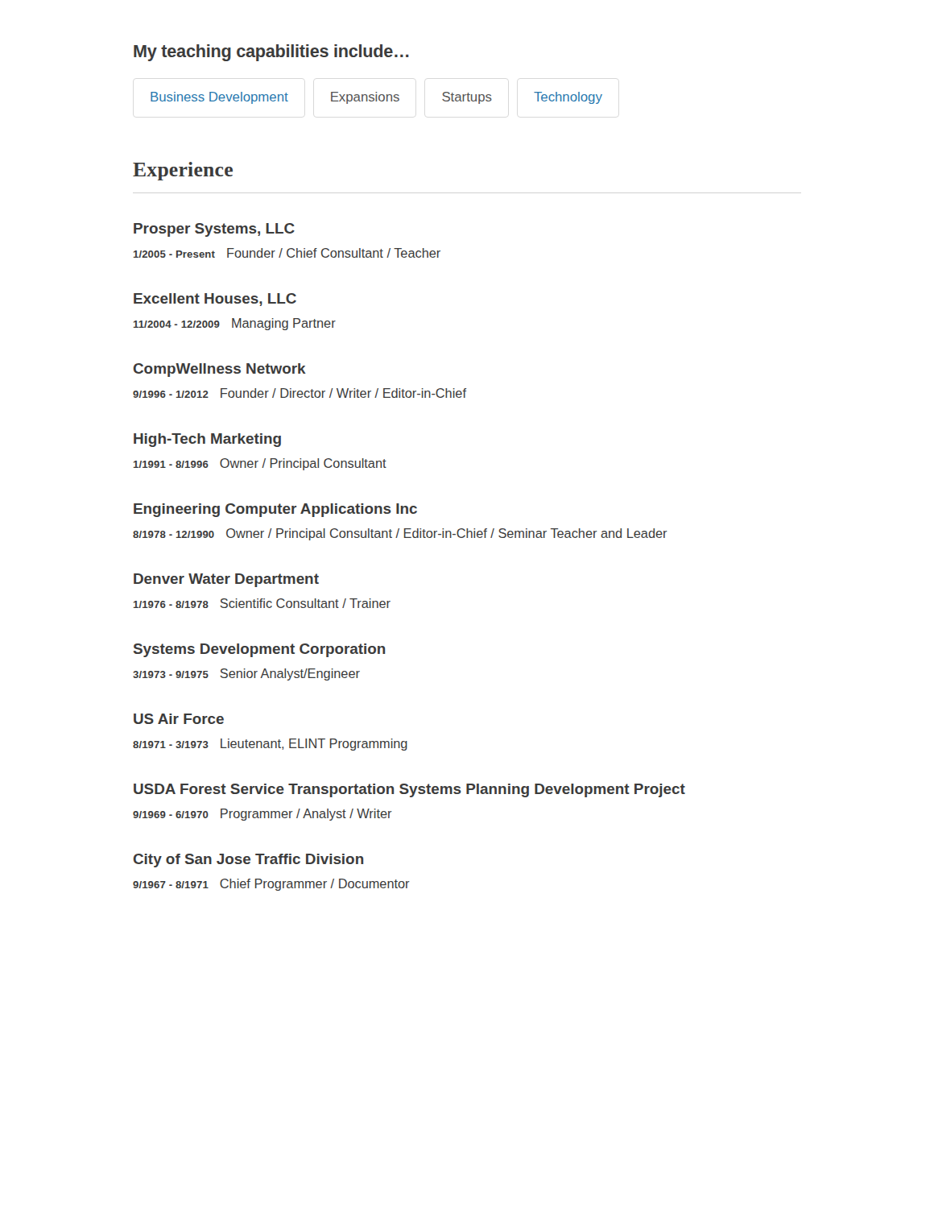My teaching capabilities include…
Business Development
Expansions
Startups
Technology
Experience
Prosper Systems, LLC
1/2005 - Present Founder / Chief Consultant / Teacher
Excellent Houses, LLC
11/2004 - 12/2009 Managing Partner
CompWellness Network
9/1996 - 1/2012 Founder / Director / Writer / Editor-in-Chief
High-Tech Marketing
1/1991 - 8/1996 Owner / Principal Consultant
Engineering Computer Applications Inc
8/1978 - 12/1990 Owner / Principal Consultant / Editor-in-Chief / Seminar Teacher and Leader
Denver Water Department
1/1976 - 8/1978 Scientific Consultant / Trainer
Systems Development Corporation
3/1973 - 9/1975 Senior Analyst/Engineer
US Air Force
8/1971 - 3/1973 Lieutenant, ELINT Programming
USDA Forest Service Transportation Systems Planning Development Project
9/1969 - 6/1970 Programmer / Analyst / Writer
City of San Jose Traffic Division
9/1967 - 8/1971 Chief Programmer / Documentor